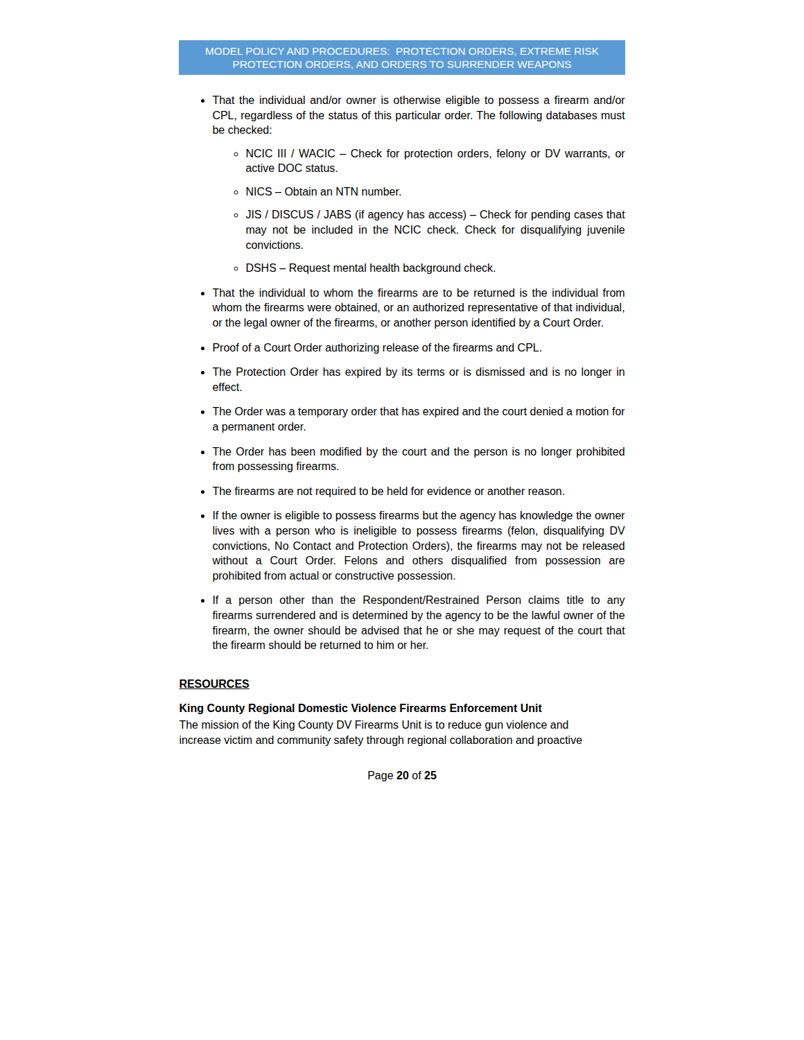MODEL POLICY AND PROCEDURES: PROTECTION ORDERS, EXTREME RISK
PROTECTION ORDERS, AND ORDERS TO SURRENDER WEAPONS
That the individual and/or owner is otherwise eligible to possess a firearm and/or CPL, regardless of the status of this particular order. The following databases must be checked:
NCIC III / WACIC – Check for protection orders, felony or DV warrants, or active DOC status.
NICS – Obtain an NTN number.
JIS / DISCUS / JABS (if agency has access) – Check for pending cases that may not be included in the NCIC check. Check for disqualifying juvenile convictions.
DSHS – Request mental health background check.
That the individual to whom the firearms are to be returned is the individual from whom the firearms were obtained, or an authorized representative of that individual, or the legal owner of the firearms, or another person identified by a Court Order.
Proof of a Court Order authorizing release of the firearms and CPL.
The Protection Order has expired by its terms or is dismissed and is no longer in effect.
The Order was a temporary order that has expired and the court denied a motion for a permanent order.
The Order has been modified by the court and the person is no longer prohibited from possessing firearms.
The firearms are not required to be held for evidence or another reason.
If the owner is eligible to possess firearms but the agency has knowledge the owner lives with a person who is ineligible to possess firearms (felon, disqualifying DV convictions, No Contact and Protection Orders), the firearms may not be released without a Court Order. Felons and others disqualified from possession are prohibited from actual or constructive possession.
If a person other than the Respondent/Restrained Person claims title to any firearms surrendered and is determined by the agency to be the lawful owner of the firearm, the owner should be advised that he or she may request of the court that the firearm should be returned to him or her.
RESOURCES
King County Regional Domestic Violence Firearms Enforcement Unit
The mission of the King County DV Firearms Unit is to reduce gun violence and
increase victim and community safety through regional collaboration and proactive
Page 20 of 25